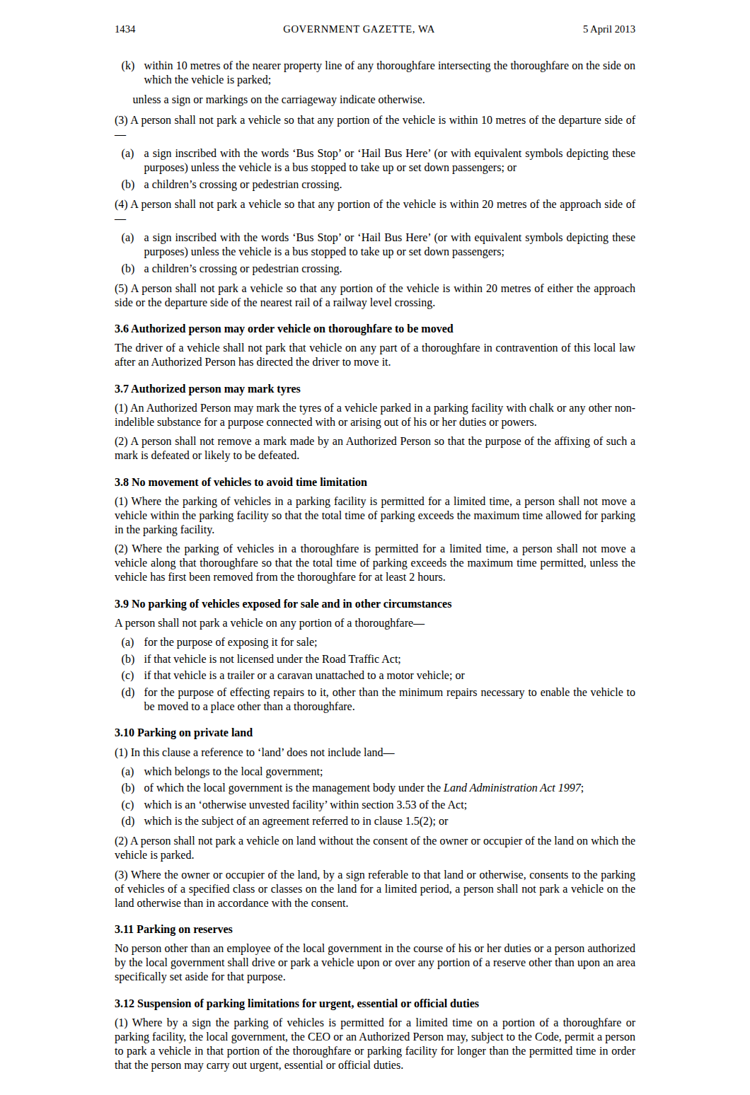1434 GOVERNMENT GAZETTE, WA 5 April 2013
(k) within 10 metres of the nearer property line of any thoroughfare intersecting the thoroughfare on the side on which the vehicle is parked;
unless a sign or markings on the carriageway indicate otherwise.
(3) A person shall not park a vehicle so that any portion of the vehicle is within 10 metres of the departure side of—
(a) a sign inscribed with the words ‘Bus Stop’ or ‘Hail Bus Here’ (or with equivalent symbols depicting these purposes) unless the vehicle is a bus stopped to take up or set down passengers; or
(b) a children’s crossing or pedestrian crossing.
(4) A person shall not park a vehicle so that any portion of the vehicle is within 20 metres of the approach side of—
(a) a sign inscribed with the words ‘Bus Stop’ or ‘Hail Bus Here’ (or with equivalent symbols depicting these purposes) unless the vehicle is a bus stopped to take up or set down passengers;
(b) a children’s crossing or pedestrian crossing.
(5) A person shall not park a vehicle so that any portion of the vehicle is within 20 metres of either the approach side or the departure side of the nearest rail of a railway level crossing.
3.6 Authorized person may order vehicle on thoroughfare to be moved
The driver of a vehicle shall not park that vehicle on any part of a thoroughfare in contravention of this local law after an Authorized Person has directed the driver to move it.
3.7 Authorized person may mark tyres
(1) An Authorized Person may mark the tyres of a vehicle parked in a parking facility with chalk or any other non-indelible substance for a purpose connected with or arising out of his or her duties or powers.
(2) A person shall not remove a mark made by an Authorized Person so that the purpose of the affixing of such a mark is defeated or likely to be defeated.
3.8 No movement of vehicles to avoid time limitation
(1) Where the parking of vehicles in a parking facility is permitted for a limited time, a person shall not move a vehicle within the parking facility so that the total time of parking exceeds the maximum time allowed for parking in the parking facility.
(2) Where the parking of vehicles in a thoroughfare is permitted for a limited time, a person shall not move a vehicle along that thoroughfare so that the total time of parking exceeds the maximum time permitted, unless the vehicle has first been removed from the thoroughfare for at least 2 hours.
3.9 No parking of vehicles exposed for sale and in other circumstances
A person shall not park a vehicle on any portion of a thoroughfare—
(a) for the purpose of exposing it for sale;
(b) if that vehicle is not licensed under the Road Traffic Act;
(c) if that vehicle is a trailer or a caravan unattached to a motor vehicle; or
(d) for the purpose of effecting repairs to it, other than the minimum repairs necessary to enable the vehicle to be moved to a place other than a thoroughfare.
3.10 Parking on private land
(1) In this clause a reference to ‘land’ does not include land—
(a) which belongs to the local government;
(b) of which the local government is the management body under the Land Administration Act 1997;
(c) which is an ‘otherwise unvested facility’ within section 3.53 of the Act;
(d) which is the subject of an agreement referred to in clause 1.5(2); or
(2) A person shall not park a vehicle on land without the consent of the owner or occupier of the land on which the vehicle is parked.
(3) Where the owner or occupier of the land, by a sign referable to that land or otherwise, consents to the parking of vehicles of a specified class or classes on the land for a limited period, a person shall not park a vehicle on the land otherwise than in accordance with the consent.
3.11 Parking on reserves
No person other than an employee of the local government in the course of his or her duties or a person authorized by the local government shall drive or park a vehicle upon or over any portion of a reserve other than upon an area specifically set aside for that purpose.
3.12 Suspension of parking limitations for urgent, essential or official duties
(1) Where by a sign the parking of vehicles is permitted for a limited time on a portion of a thoroughfare or parking facility, the local government, the CEO or an Authorized Person may, subject to the Code, permit a person to park a vehicle in that portion of the thoroughfare or parking facility for longer than the permitted time in order that the person may carry out urgent, essential or official duties.